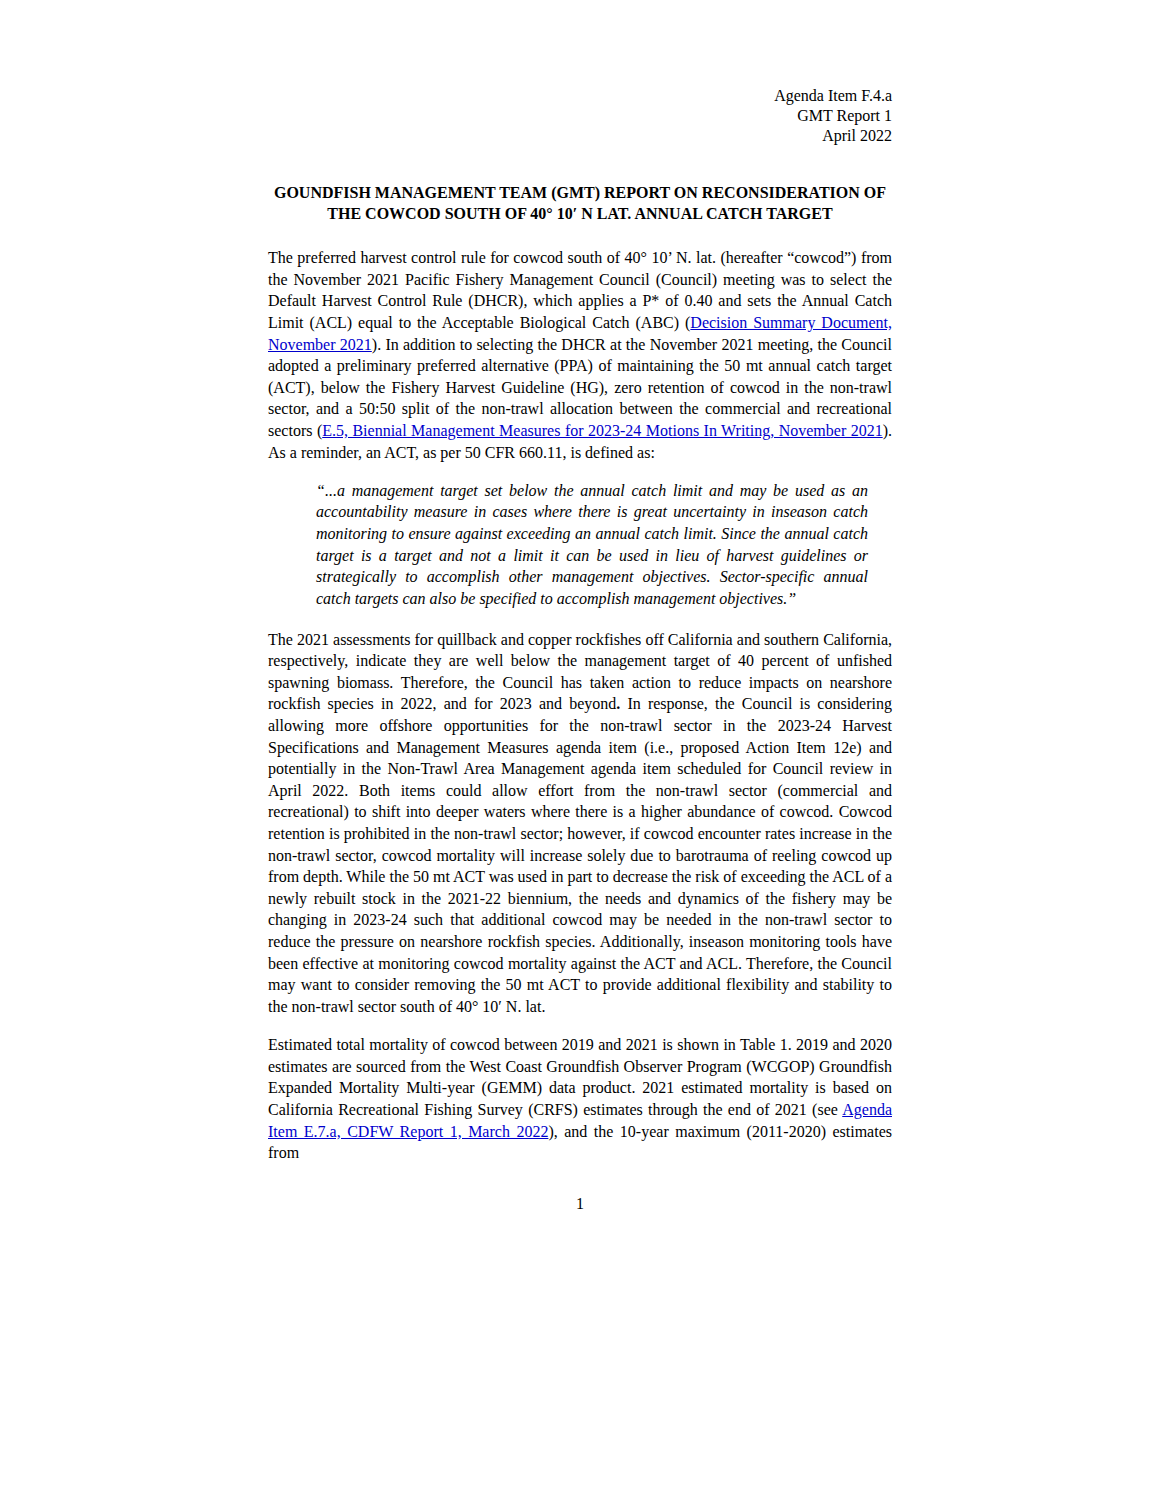Agenda Item F.4.a
GMT Report 1
April 2022
Goundfish Management Team (GMT) Report on Reconsideration of the Cowcod South of 40° 10′ N Lat. Annual Catch Target
The preferred harvest control rule for cowcod south of 40° 10’ N. lat. (hereafter “cowcod”) from the November 2021 Pacific Fishery Management Council (Council) meeting was to select the Default Harvest Control Rule (DHCR), which applies a P* of 0.40 and sets the Annual Catch Limit (ACL) equal to the Acceptable Biological Catch (ABC) (Decision Summary Document, November 2021). In addition to selecting the DHCR at the November 2021 meeting, the Council adopted a preliminary preferred alternative (PPA) of maintaining the 50 mt annual catch target (ACT), below the Fishery Harvest Guideline (HG), zero retention of cowcod in the non-trawl sector, and a 50:50 split of the non-trawl allocation between the commercial and recreational sectors (E.5, Biennial Management Measures for 2023-24 Motions In Writing, November 2021). As a reminder, an ACT, as per 50 CFR 660.11, is defined as:
“...a management target set below the annual catch limit and may be used as an accountability measure in cases where there is great uncertainty in inseason catch monitoring to ensure against exceeding an annual catch limit. Since the annual catch target is a target and not a limit it can be used in lieu of harvest guidelines or strategically to accomplish other management objectives. Sector-specific annual catch targets can also be specified to accomplish management objectives.”
The 2021 assessments for quillback and copper rockfishes off California and southern California, respectively, indicate they are well below the management target of 40 percent of unfished spawning biomass. Therefore, the Council has taken action to reduce impacts on nearshore rockfish species in 2022, and for 2023 and beyond. In response, the Council is considering allowing more offshore opportunities for the non-trawl sector in the 2023-24 Harvest Specifications and Management Measures agenda item (i.e., proposed Action Item 12e) and potentially in the Non-Trawl Area Management agenda item scheduled for Council review in April 2022. Both items could allow effort from the non-trawl sector (commercial and recreational) to shift into deeper waters where there is a higher abundance of cowcod. Cowcod retention is prohibited in the non-trawl sector; however, if cowcod encounter rates increase in the non-trawl sector, cowcod mortality will increase solely due to barotrauma of reeling cowcod up from depth. While the 50 mt ACT was used in part to decrease the risk of exceeding the ACL of a newly rebuilt stock in the 2021-22 biennium, the needs and dynamics of the fishery may be changing in 2023-24 such that additional cowcod may be needed in the non-trawl sector to reduce the pressure on nearshore rockfish species. Additionally, inseason monitoring tools have been effective at monitoring cowcod mortality against the ACT and ACL. Therefore, the Council may want to consider removing the 50 mt ACT to provide additional flexibility and stability to the non-trawl sector south of 40° 10′ N. lat.
Estimated total mortality of cowcod between 2019 and 2021 is shown in Table 1. 2019 and 2020 estimates are sourced from the West Coast Groundfish Observer Program (WCGOP) Groundfish Expanded Mortality Multi-year (GEMM) data product. 2021 estimated mortality is based on California Recreational Fishing Survey (CRFS) estimates through the end of 2021 (see Agenda Item E.7.a, CDFW Report 1, March 2022), and the 10-year maximum (2011-2020) estimates from
1